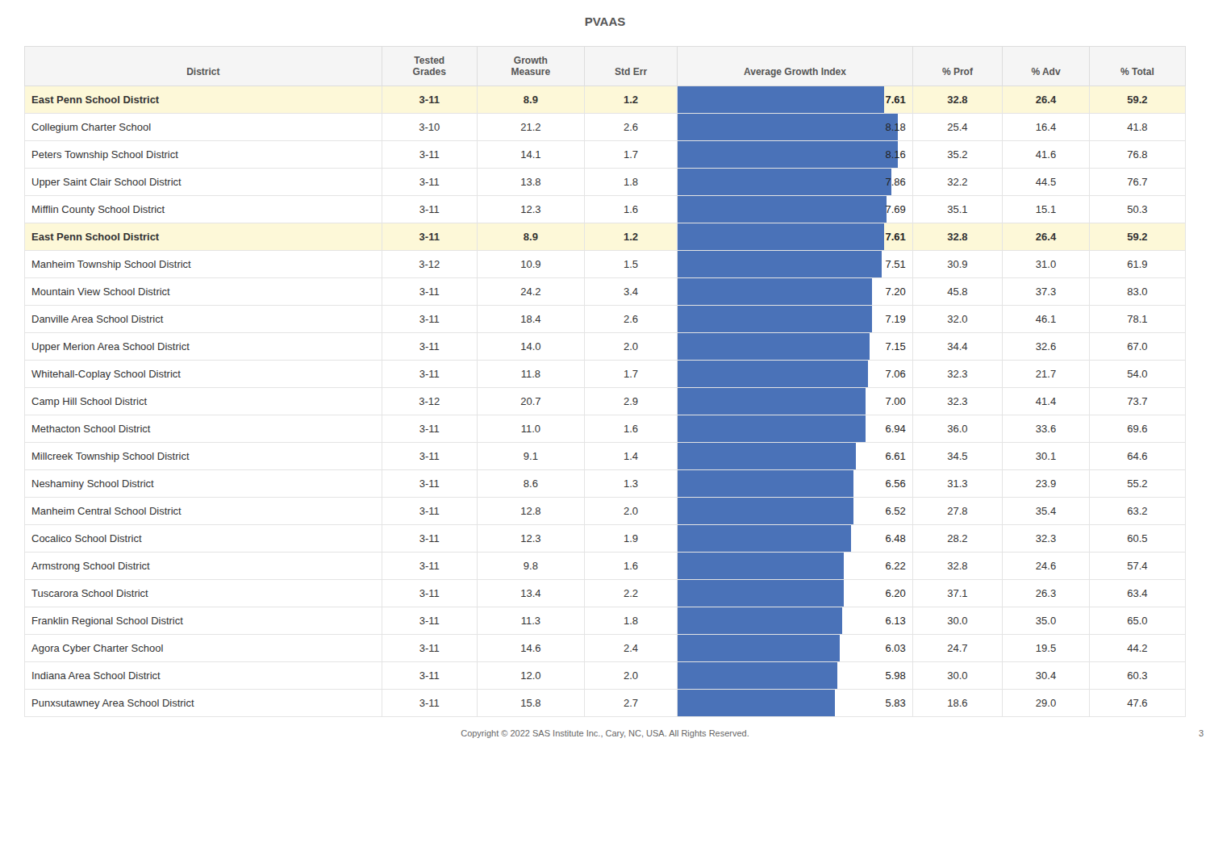PVAAS
| District | Tested Grades | Growth Measure | Std Err | Average Growth Index | % Prof | % Adv | % Total |
| --- | --- | --- | --- | --- | --- | --- | --- |
| East Penn School District | 3-11 | 8.9 | 1.2 | 7.61 | 32.8 | 26.4 | 59.2 |
| Collegium Charter School | 3-10 | 21.2 | 2.6 | 8.18 | 25.4 | 16.4 | 41.8 |
| Peters Township School District | 3-11 | 14.1 | 1.7 | 8.16 | 35.2 | 41.6 | 76.8 |
| Upper Saint Clair School District | 3-11 | 13.8 | 1.8 | 7.86 | 32.2 | 44.5 | 76.7 |
| Mifflin County School District | 3-11 | 12.3 | 1.6 | 7.69 | 35.1 | 15.1 | 50.3 |
| East Penn School District | 3-11 | 8.9 | 1.2 | 7.61 | 32.8 | 26.4 | 59.2 |
| Manheim Township School District | 3-12 | 10.9 | 1.5 | 7.51 | 30.9 | 31.0 | 61.9 |
| Mountain View School District | 3-11 | 24.2 | 3.4 | 7.20 | 45.8 | 37.3 | 83.0 |
| Danville Area School District | 3-11 | 18.4 | 2.6 | 7.19 | 32.0 | 46.1 | 78.1 |
| Upper Merion Area School District | 3-11 | 14.0 | 2.0 | 7.15 | 34.4 | 32.6 | 67.0 |
| Whitehall-Coplay School District | 3-11 | 11.8 | 1.7 | 7.06 | 32.3 | 21.7 | 54.0 |
| Camp Hill School District | 3-12 | 20.7 | 2.9 | 7.00 | 32.3 | 41.4 | 73.7 |
| Methacton School District | 3-11 | 11.0 | 1.6 | 6.94 | 36.0 | 33.6 | 69.6 |
| Millcreek Township School District | 3-11 | 9.1 | 1.4 | 6.61 | 34.5 | 30.1 | 64.6 |
| Neshaminy School District | 3-11 | 8.6 | 1.3 | 6.56 | 31.3 | 23.9 | 55.2 |
| Manheim Central School District | 3-11 | 12.8 | 2.0 | 6.52 | 27.8 | 35.4 | 63.2 |
| Cocalico School District | 3-11 | 12.3 | 1.9 | 6.48 | 28.2 | 32.3 | 60.5 |
| Armstrong School District | 3-11 | 9.8 | 1.6 | 6.22 | 32.8 | 24.6 | 57.4 |
| Tuscarora School District | 3-11 | 13.4 | 2.2 | 6.20 | 37.1 | 26.3 | 63.4 |
| Franklin Regional School District | 3-11 | 11.3 | 1.8 | 6.13 | 30.0 | 35.0 | 65.0 |
| Agora Cyber Charter School | 3-11 | 14.6 | 2.4 | 6.03 | 24.7 | 19.5 | 44.2 |
| Indiana Area School District | 3-11 | 12.0 | 2.0 | 5.98 | 30.0 | 30.4 | 60.3 |
| Punxsutawney Area School District | 3-11 | 15.8 | 2.7 | 5.83 | 18.6 | 29.0 | 47.6 |
Copyright © 2022 SAS Institute Inc., Cary, NC, USA. All Rights Reserved. 3